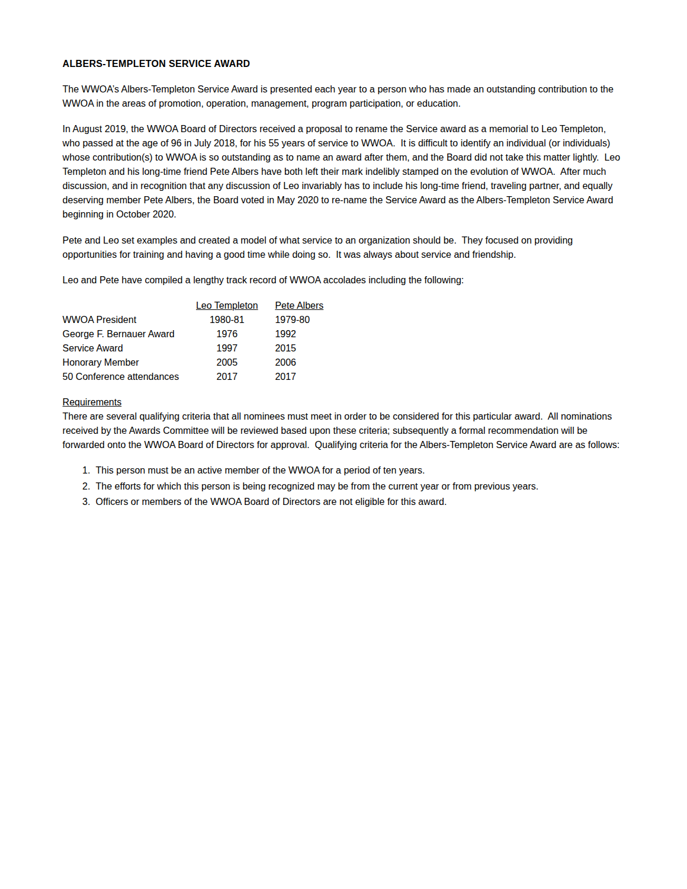ALBERS-TEMPLETON SERVICE AWARD
The WWOA’s Albers-Templeton Service Award is presented each year to a person who has made an outstanding contribution to the WWOA in the areas of promotion, operation, management, program participation, or education.
In August 2019, the WWOA Board of Directors received a proposal to rename the Service award as a memorial to Leo Templeton, who passed at the age of 96 in July 2018, for his 55 years of service to WWOA. It is difficult to identify an individual (or individuals) whose contribution(s) to WWOA is so outstanding as to name an award after them, and the Board did not take this matter lightly. Leo Templeton and his long-time friend Pete Albers have both left their mark indelibly stamped on the evolution of WWOA. After much discussion, and in recognition that any discussion of Leo invariably has to include his long-time friend, traveling partner, and equally deserving member Pete Albers, the Board voted in May 2020 to re-name the Service Award as the Albers-Templeton Service Award beginning in October 2020.
Pete and Leo set examples and created a model of what service to an organization should be. They focused on providing opportunities for training and having a good time while doing so. It was always about service and friendship.
Leo and Pete have compiled a lengthy track record of WWOA accolades including the following:
| | Leo Templeton | Pete Albers |
| --- | --- | --- |
| WWOA President | 1980-81 | 1979-80 |
| George F. Bernauer Award | 1976 | 1992 |
| Service Award | 1997 | 2015 |
| Honorary Member | 2005 | 2006 |
| 50 Conference attendances | 2017 | 2017 |
Requirements
There are several qualifying criteria that all nominees must meet in order to be considered for this particular award. All nominations received by the Awards Committee will be reviewed based upon these criteria; subsequently a formal recommendation will be forwarded onto the WWOA Board of Directors for approval. Qualifying criteria for the Albers-Templeton Service Award are as follows:
This person must be an active member of the WWOA for a period of ten years.
The efforts for which this person is being recognized may be from the current year or from previous years.
Officers or members of the WWOA Board of Directors are not eligible for this award.